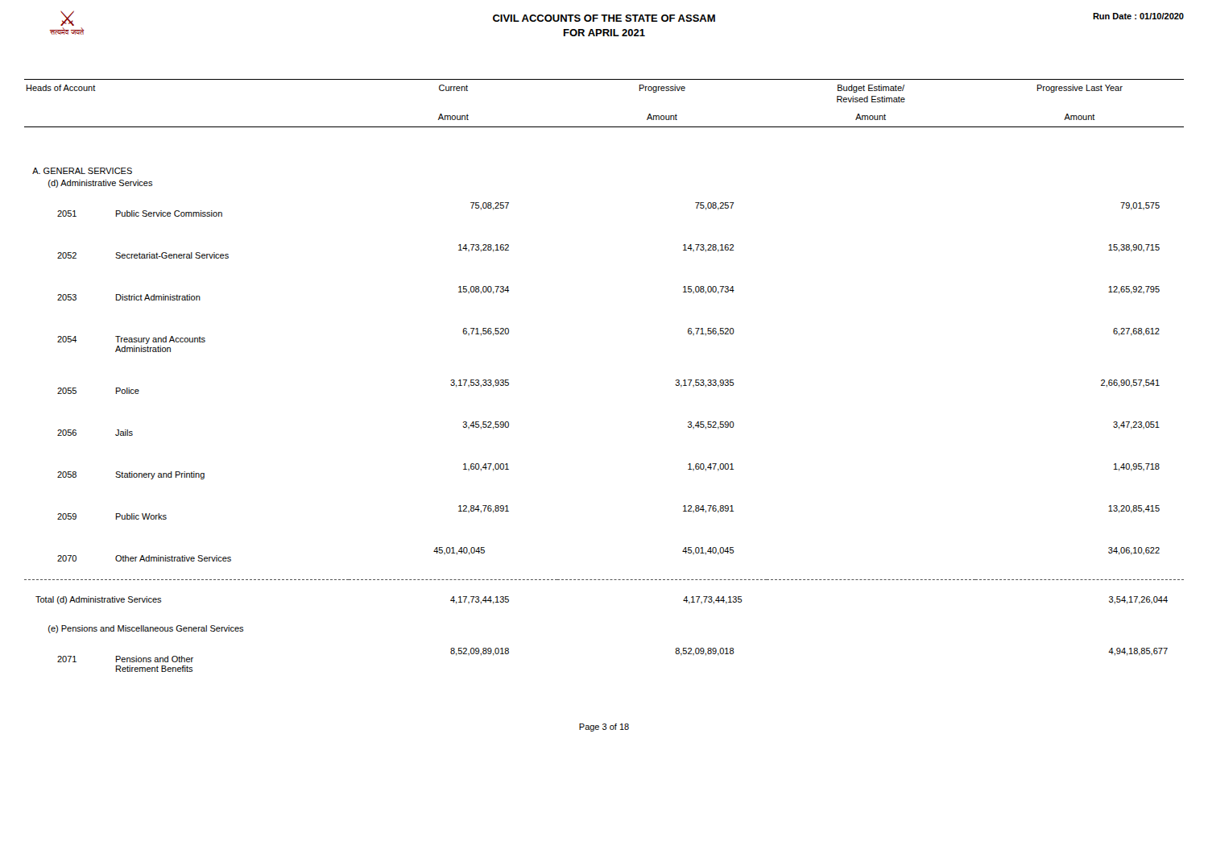⚔
सत्यमेव जयते
CIVIL ACCOUNTS OF THE STATE OF ASSAM
FOR APRIL 2021
Run Date : 01/10/2020
| Heads of Account | Current | Progressive | Budget Estimate/ Revised Estimate | Progressive Last Year |
| | Amount | Amount | Amount | Amount |
| A. GENERAL SERVICES |
| (d) Administrative Services |
| / 2051 / Public Service Commission / | 75,08,257 | 75,08,257 | | 79,01,575 |
| / 2052 / Secretariat-General Services / | 14,73,28,162 | 14,73,28,162 | | 15,38,90,715 |
| / 2053 / District Administration / | 15,08,00,734 | 15,08,00,734 | | 12,65,92,795 |
| / 2054 / Treasury and Accounts Administration / | 6,71,56,520 | 6,71,56,520 | | 6,27,68,612 |
| / 2055 / Police / | 3,17,53,33,935 | 3,17,53,33,935 | | 2,66,90,57,541 |
| / 2056 / Jails / | 3,45,52,590 | 3,45,52,590 | | 3,47,23,051 |
| / 2058 / Stationery and Printing / | 1,60,47,001 | 1,60,47,001 | | 1,40,95,718 |
| / 2059 / Public Works / | 12,84,76,891 | 12,84,76,891 | | 13,20,85,415 |
| / 2070 / Other Administrative Services / | 45,01,40,045 | 45,01,40,045 | | 34,06,10,622 |
| Total (d) Administrative Services | 4,17,73,44,135 | 4,17,73,44,135 | | 3,54,17,26,044 |
| (e) Pensions and Miscellaneous General Services |
| / 2071 / Pensions and Other Retirement Benefits / | 8,52,09,89,018 | 8,52,09,89,018 | | 4,94,18,85,677 |
Page 3 of 18